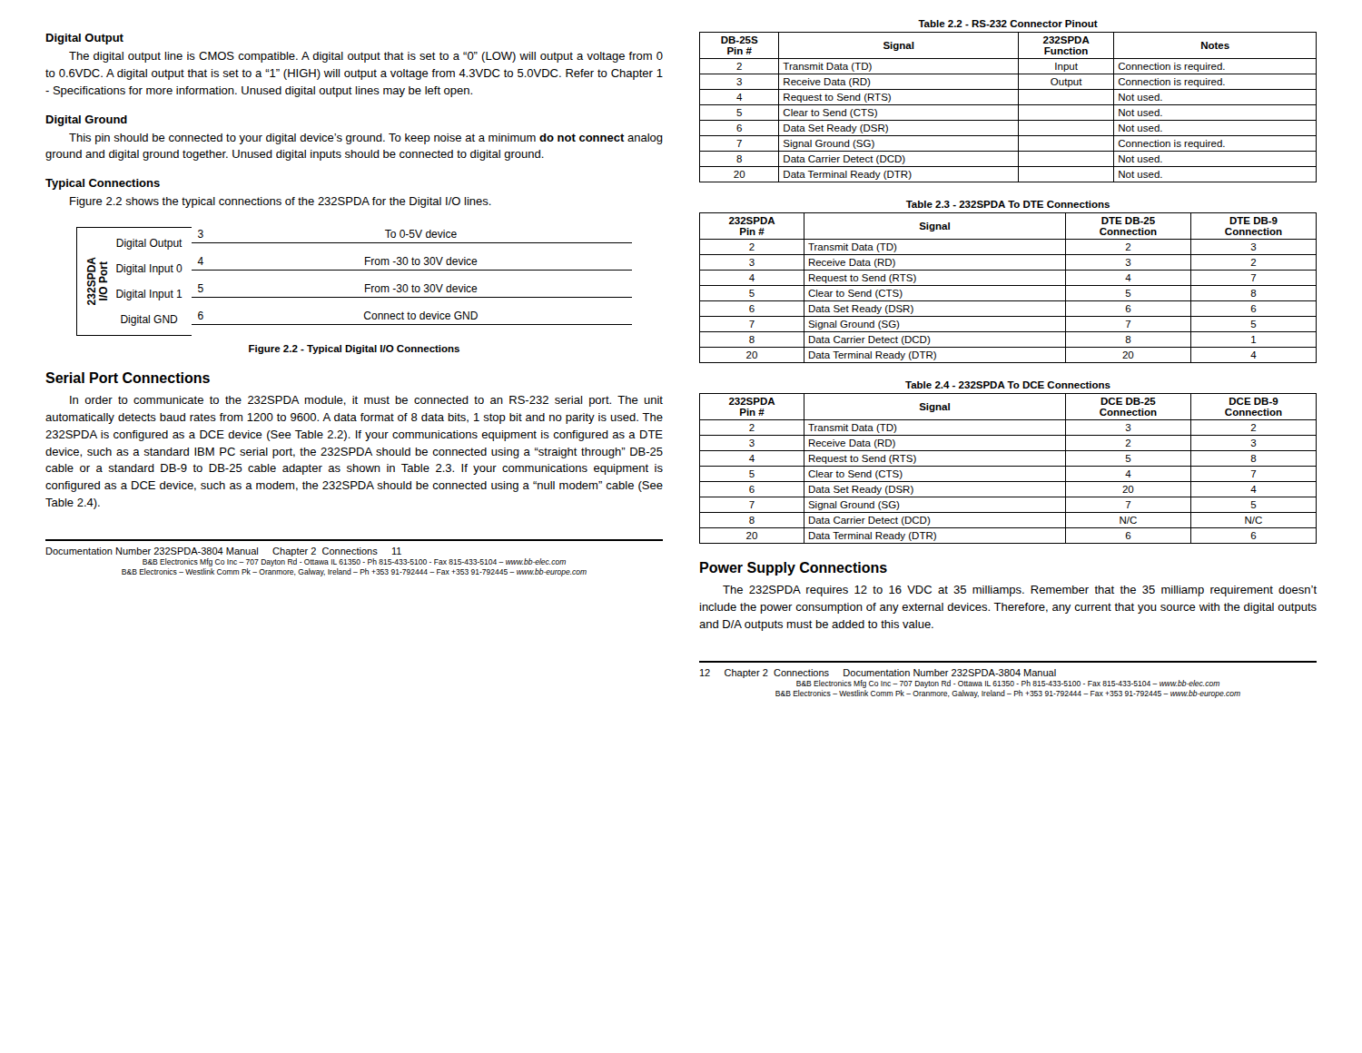Digital Output
The digital output line is CMOS compatible. A digital output that is set to a “0” (LOW) will output a voltage from 0 to 0.6VDC. A digital output that is set to a “1” (HIGH) will output a voltage from 4.3VDC to 5.0VDC. Refer to Chapter 1 - Specifications for more information. Unused digital output lines may be left open.
Digital Ground
This pin should be connected to your digital device’s ground. To keep noise at a minimum do not connect analog ground and digital ground together. Unused digital inputs should be connected to digital ground.
Typical Connections
Figure 2.2 shows the typical connections of the 232SPDA for the Digital I/O lines.
232SPDA
I/O Port
Digital Output
Digital Input 0
Digital Input 1
Digital GND
3 To 0-5V device
4 From -30 to 30V device
5 From -30 to 30V device
6 Connect to device GND
Figure 2.2 - Typical Digital I/O Connections
Serial Port Connections
In order to communicate to the 232SPDA module, it must be connected to an RS-232 serial port. The unit automatically detects baud rates from 1200 to 9600. A data format of 8 data bits, 1 stop bit and no parity is used. The 232SPDA is configured as a DCE device (See Table 2.2). If your communications equipment is configured as a DTE device, such as a standard IBM PC serial port, the 232SPDA should be connected using a “straight through” DB-25 cable or a standard DB-9 to DB-25 cable adapter as shown in Table 2.3. If your communications equipment is configured as a DCE device, such as a modem, the 232SPDA should be connected using a “null modem” cable (See Table 2.4).
Documentation Number 232SPDA-3804 Manual Chapter 2 Connections 11
B&B Electronics Mfg Co Inc – 707 Dayton Rd - Ottawa IL 61350 - Ph 815-433-5100 - Fax 815-433-5104 – www.bb-elec.com
B&B Electronics – Westlink Comm Pk – Oranmore, Galway, Ireland – Ph +353 91-792444 – Fax +353 91-792445 – www.bb-europe.com
Table 2.2 - RS-232 Connector Pinout
| DB-25S Pin # | Signal | 232SPDA Function | Notes |
| --- | --- | --- | --- |
| 2 | Transmit Data (TD) | Input | Connection is required. |
| 3 | Receive Data (RD) | Output | Connection is required. |
| 4 | Request to Send (RTS) | | Not used. |
| 5 | Clear to Send (CTS) | | Not used. |
| 6 | Data Set Ready (DSR) | | Not used. |
| 7 | Signal Ground (SG) | | Connection is required. |
| 8 | Data Carrier Detect (DCD) | | Not used. |
| 20 | Data Terminal Ready (DTR) | | Not used. |
Table 2.3 - 232SPDA To DTE Connections
| 232SPDA Pin # | Signal | DTE DB-25 Connection | DTE DB-9 Connection |
| --- | --- | --- | --- |
| 2 | Transmit Data (TD) | 2 | 3 |
| 3 | Receive Data (RD) | 3 | 2 |
| 4 | Request to Send (RTS) | 4 | 7 |
| 5 | Clear to Send (CTS) | 5 | 8 |
| 6 | Data Set Ready (DSR) | 6 | 6 |
| 7 | Signal Ground (SG) | 7 | 5 |
| 8 | Data Carrier Detect (DCD) | 8 | 1 |
| 20 | Data Terminal Ready (DTR) | 20 | 4 |
Table 2.4 - 232SPDA To DCE Connections
| 232SPDA Pin # | Signal | DCE DB-25 Connection | DCE DB-9 Connection |
| --- | --- | --- | --- |
| 2 | Transmit Data (TD) | 3 | 2 |
| 3 | Receive Data (RD) | 2 | 3 |
| 4 | Request to Send (RTS) | 5 | 8 |
| 5 | Clear to Send (CTS) | 4 | 7 |
| 6 | Data Set Ready (DSR) | 20 | 4 |
| 7 | Signal Ground (SG) | 7 | 5 |
| 8 | Data Carrier Detect (DCD) | N/C | N/C |
| 20 | Data Terminal Ready (DTR) | 6 | 6 |
Power Supply Connections
The 232SPDA requires 12 to 16 VDC at 35 milliamps. Remember that the 35 milliamp requirement doesn’t include the power consumption of any external devices. Therefore, any current that you source with the digital outputs and D/A outputs must be added to this value.
12 Chapter 2 Connections Documentation Number 232SPDA-3804 Manual
B&B Electronics Mfg Co Inc – 707 Dayton Rd - Ottawa IL 61350 - Ph 815-433-5100 - Fax 815-433-5104 – www.bb-elec.com
B&B Electronics – Westlink Comm Pk – Oranmore, Galway, Ireland – Ph +353 91-792444 – Fax +353 91-792445 – www.bb-europe.com